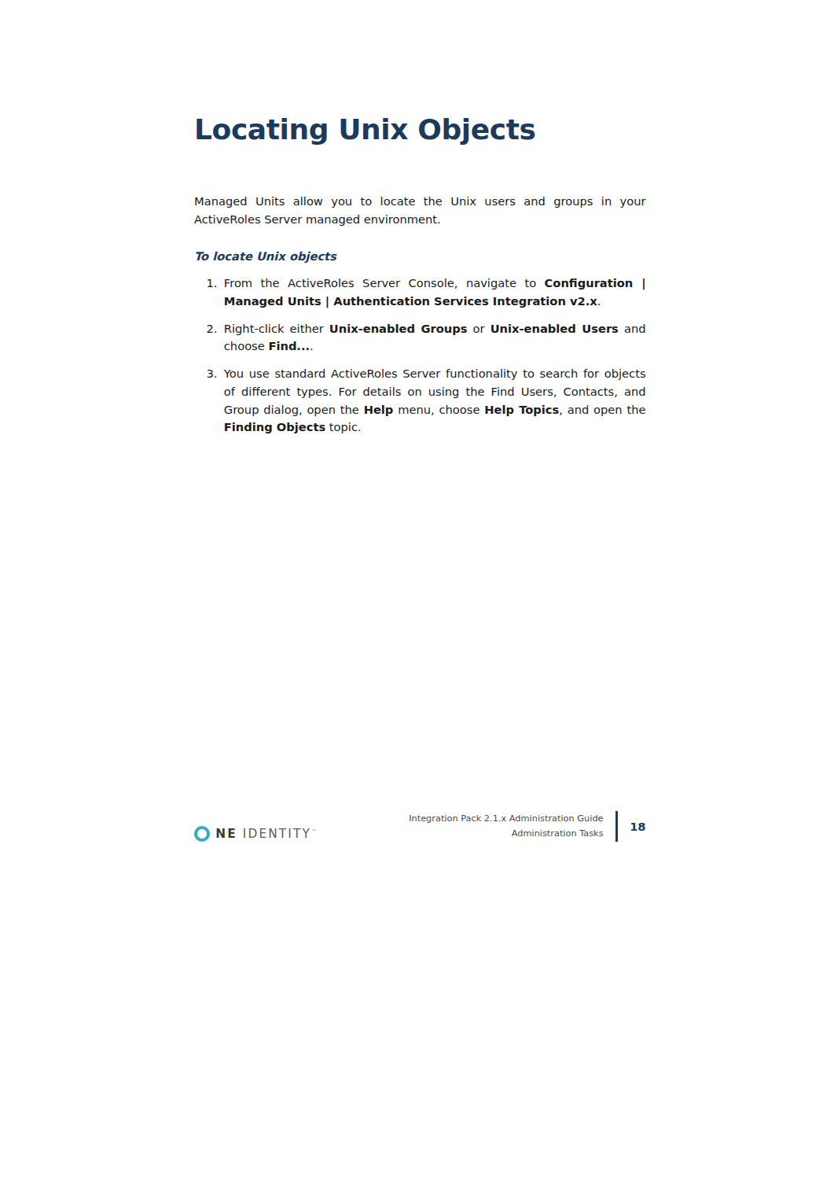Locating Unix Objects
Managed Units allow you to locate the Unix users and groups in your ActiveRoles Server managed environment.
To locate Unix objects
From the ActiveRoles Server Console, navigate to Configuration | Managed Units | Authentication Services Integration v2.x.
Right-click either Unix-enabled Groups or Unix-enabled Users and choose Find....
You use standard ActiveRoles Server functionality to search for objects of different types. For details on using the Find Users, Contacts, and Group dialog, open the Help menu, choose Help Topics, and open the Finding Objects topic.
NE IDENTITY™
Integration Pack 2.1.x Administration Guide
Administration Tasks
18